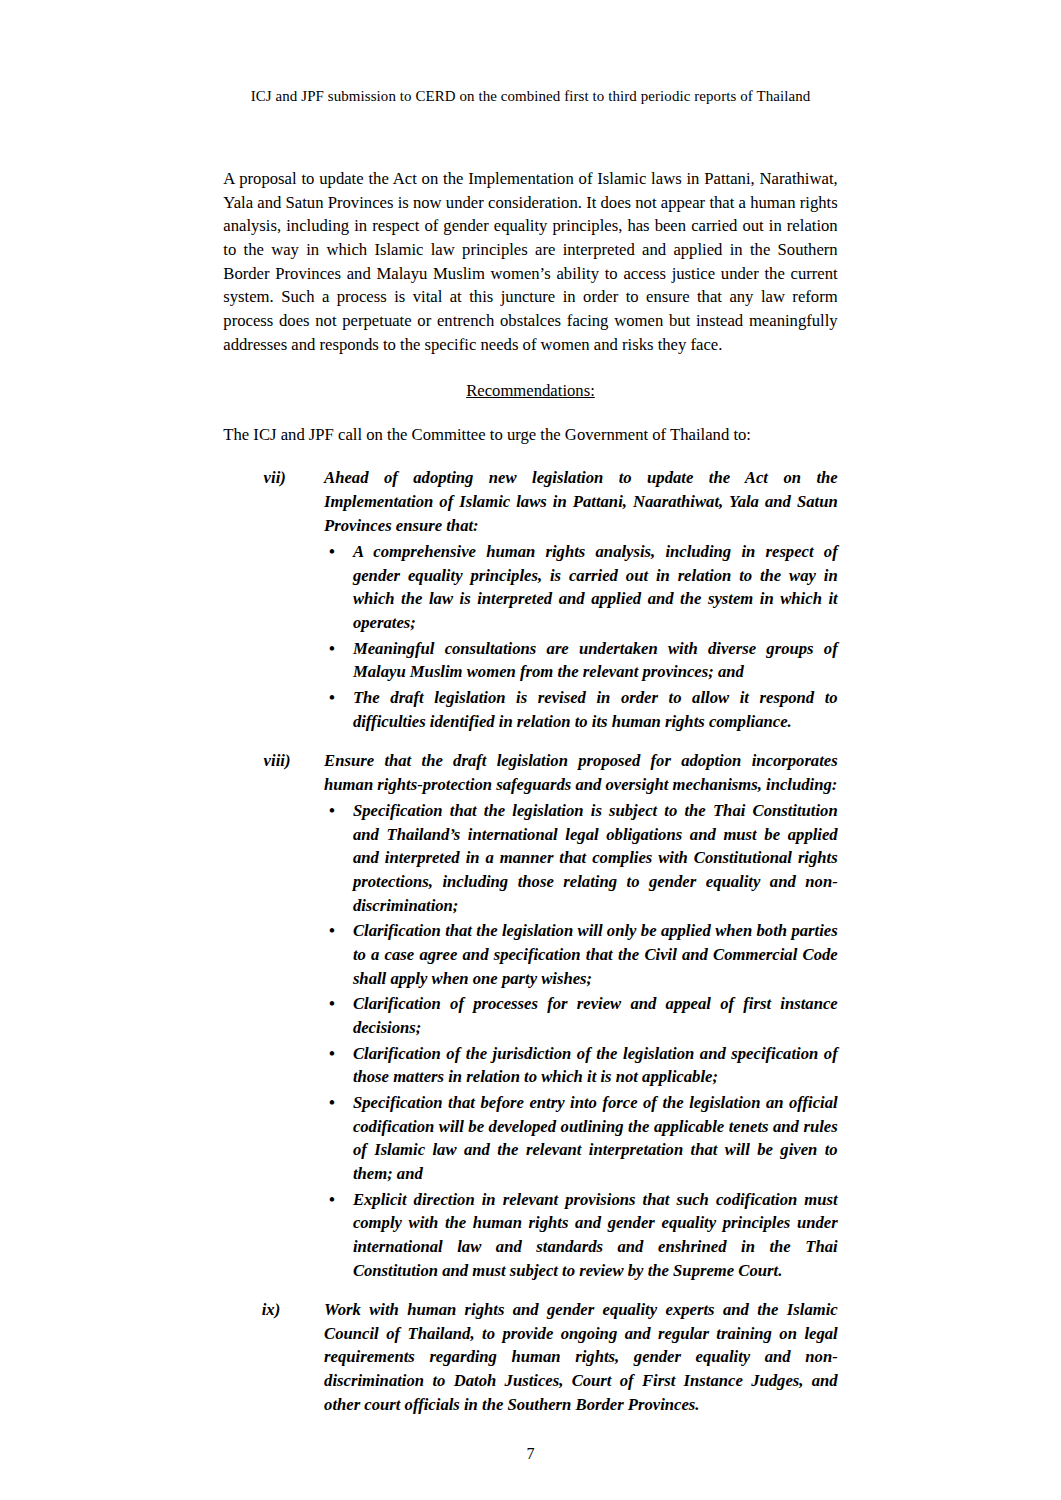ICJ and JPF submission to CERD on the combined first to third periodic reports of Thailand
A proposal to update the Act on the Implementation of Islamic laws in Pattani, Narathiwat, Yala and Satun Provinces is now under consideration. It does not appear that a human rights analysis, including in respect of gender equality principles, has been carried out in relation to the way in which Islamic law principles are interpreted and applied in the Southern Border Provinces and Malayu Muslim women’s ability to access justice under the current system. Such a process is vital at this juncture in order to ensure that any law reform process does not perpetuate or entrench obstalces facing women but instead meaningfully addresses and responds to the specific needs of women and risks they face.
Recommendations:
The ICJ and JPF call on the Committee to urge the Government of Thailand to:
vii) Ahead of adopting new legislation to update the Act on the Implementation of Islamic laws in Pattani, Naarathiwat, Yala and Satun Provinces ensure that:
A comprehensive human rights analysis, including in respect of gender equality principles, is carried out in relation to the way in which the law is interpreted and applied and the system in which it operates;
Meaningful consultations are undertaken with diverse groups of Malayu Muslim women from the relevant provinces; and
The draft legislation is revised in order to allow it respond to difficulties identified in relation to its human rights compliance.
viii) Ensure that the draft legislation proposed for adoption incorporates human rights-protection safeguards and oversight mechanisms, including:
Specification that the legislation is subject to the Thai Constitution and Thailand’s international legal obligations and must be applied and interpreted in a manner that complies with Constitutional rights protections, including those relating to gender equality and non-discrimination;
Clarification that the legislation will only be applied when both parties to a case agree and specification that the Civil and Commercial Code shall apply when one party wishes;
Clarification of processes for review and appeal of first instance decisions;
Clarification of the jurisdiction of the legislation and specification of those matters in relation to which it is not applicable;
Specification that before entry into force of the legislation an official codification will be developed outlining the applicable tenets and rules of Islamic law and the relevant interpretation that will be given to them; and
Explicit direction in relevant provisions that such codification must comply with the human rights and gender equality principles under international law and standards and enshrined in the Thai Constitution and must subject to review by the Supreme Court.
ix) Work with human rights and gender equality experts and the Islamic Council of Thailand, to provide ongoing and regular training on legal requirements regarding human rights, gender equality and non-discrimination to Datoh Justices, Court of First Instance Judges, and other court officials in the Southern Border Provinces.
7